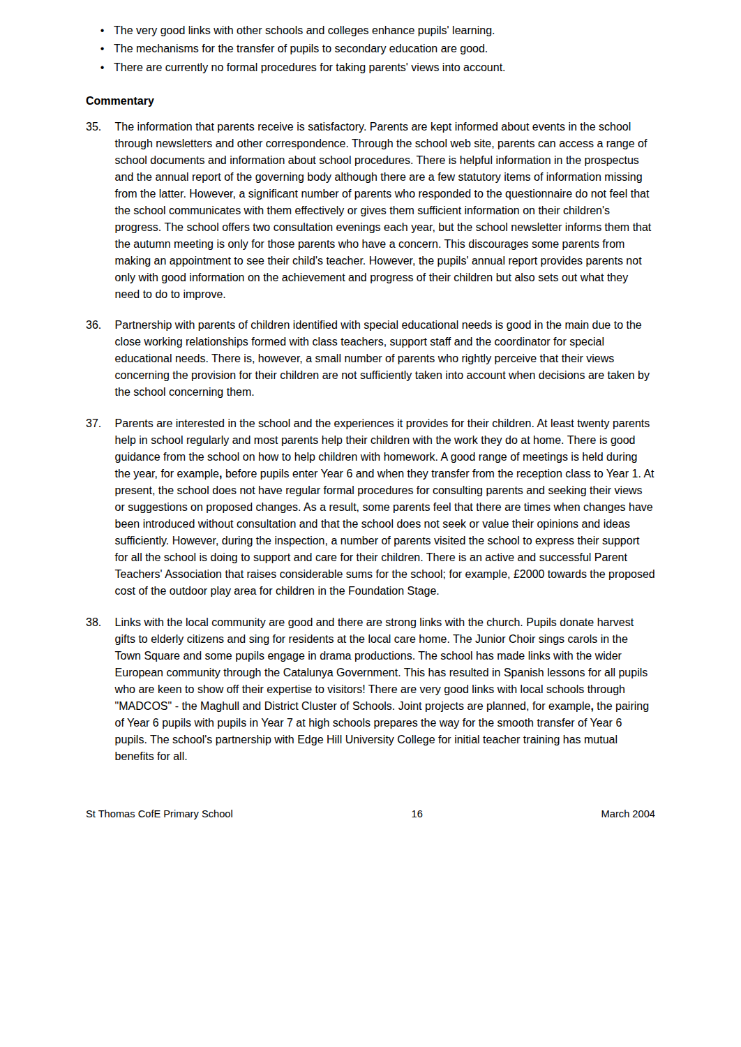The very good links with other schools and colleges enhance pupils' learning.
The mechanisms for the transfer of pupils to secondary education are good.
There are currently no formal procedures for taking parents' views into account.
Commentary
The information that parents receive is satisfactory. Parents are kept informed about events in the school through newsletters and other correspondence. Through the school web site, parents can access a range of school documents and information about school procedures. There is helpful information in the prospectus and the annual report of the governing body although there are a few statutory items of information missing from the latter. However, a significant number of parents who responded to the questionnaire do not feel that the school communicates with them effectively or gives them sufficient information on their children's progress. The school offers two consultation evenings each year, but the school newsletter informs them that the autumn meeting is only for those parents who have a concern. This discourages some parents from making an appointment to see their child's teacher. However, the pupils' annual report provides parents not only with good information on the achievement and progress of their children but also sets out what they need to do to improve.
Partnership with parents of children identified with special educational needs is good in the main due to the close working relationships formed with class teachers, support staff and the coordinator for special educational needs. There is, however, a small number of parents who rightly perceive that their views concerning the provision for their children are not sufficiently taken into account when decisions are taken by the school concerning them.
Parents are interested in the school and the experiences it provides for their children. At least twenty parents help in school regularly and most parents help their children with the work they do at home. There is good guidance from the school on how to help children with homework. A good range of meetings is held during the year, for example, before pupils enter Year 6 and when they transfer from the reception class to Year 1. At present, the school does not have regular formal procedures for consulting parents and seeking their views or suggestions on proposed changes. As a result, some parents feel that there are times when changes have been introduced without consultation and that the school does not seek or value their opinions and ideas sufficiently. However, during the inspection, a number of parents visited the school to express their support for all the school is doing to support and care for their children. There is an active and successful Parent Teachers' Association that raises considerable sums for the school; for example, £2000 towards the proposed cost of the outdoor play area for children in the Foundation Stage.
Links with the local community are good and there are strong links with the church. Pupils donate harvest gifts to elderly citizens and sing for residents at the local care home. The Junior Choir sings carols in the Town Square and some pupils engage in drama productions. The school has made links with the wider European community through the Catalunya Government. This has resulted in Spanish lessons for all pupils who are keen to show off their expertise to visitors! There are very good links with local schools through "MADCOS" - the Maghull and District Cluster of Schools. Joint projects are planned, for example, the pairing of Year 6 pupils with pupils in Year 7 at high schools prepares the way for the smooth transfer of Year 6 pupils. The school's partnership with Edge Hill University College for initial teacher training has mutual benefits for all.
St Thomas CofE Primary School 16 March 2004